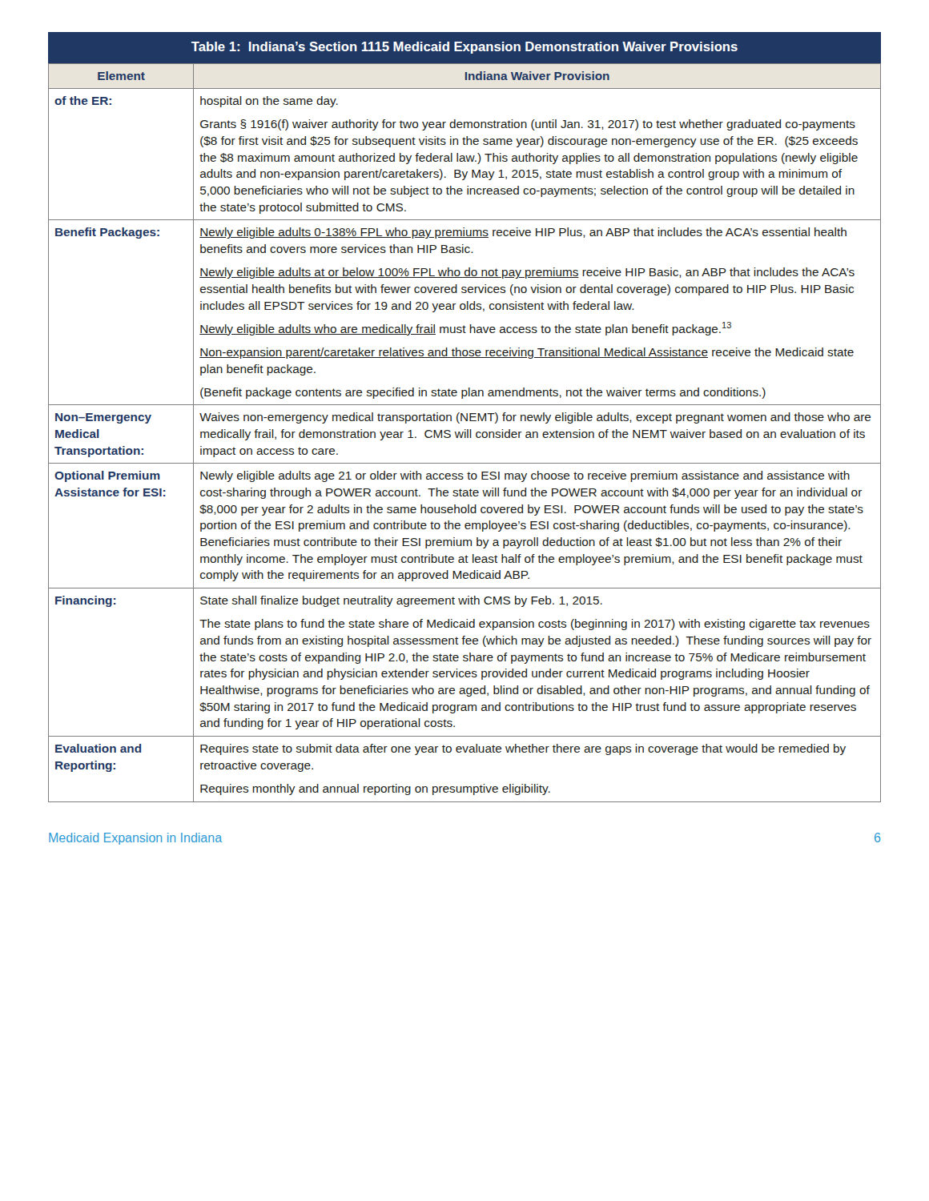Table 1: Indiana’s Section 1115 Medicaid Expansion Demonstration Waiver Provisions
| Element | Indiana Waiver Provision |
| --- | --- |
| of the ER: | hospital on the same day. Grants § 1916(f) waiver authority for two year demonstration (until Jan. 31, 2017) to test whether graduated co-payments ($8 for first visit and $25 for subsequent visits in the same year) discourage non-emergency use of the ER. ($25 exceeds the $8 maximum amount authorized by federal law.) This authority applies to all demonstration populations (newly eligible adults and non-expansion parent/caretakers). By May 1, 2015, state must establish a control group with a minimum of 5,000 beneficiaries who will not be subject to the increased co-payments; selection of the control group will be detailed in the state’s protocol submitted to CMS. |
| Benefit Packages: | Newly eligible adults 0-138% FPL who pay premiums receive HIP Plus, an ABP that includes the ACA’s essential health benefits and covers more services than HIP Basic. Newly eligible adults at or below 100% FPL who do not pay premiums receive HIP Basic, an ABP that includes the ACA’s essential health benefits but with fewer covered services (no vision or dental coverage) compared to HIP Plus. HIP Basic includes all EPSDT services for 19 and 20 year olds, consistent with federal law. Newly eligible adults who are medically frail must have access to the state plan benefit package. 13 Non-expansion parent/caretaker relatives and those receiving Transitional Medical Assistance receive the Medicaid state plan benefit package. (Benefit package contents are specified in state plan amendments, not the waiver terms and conditions.) |
| Non–Emergency Medical Transportation: | Waives non-emergency medical transportation (NEMT) for newly eligible adults, except pregnant women and those who are medically frail, for demonstration year 1. CMS will consider an extension of the NEMT waiver based on an evaluation of its impact on access to care. |
| Optional Premium Assistance for ESI: | Newly eligible adults age 21 or older with access to ESI may choose to receive premium assistance and assistance with cost-sharing through a POWER account. The state will fund the POWER account with $4,000 per year for an individual or $8,000 per year for 2 adults in the same household covered by ESI. POWER account funds will be used to pay the state’s portion of the ESI premium and contribute to the employee’s ESI cost-sharing (deductibles, co-payments, co-insurance). Beneficiaries must contribute to their ESI premium by a payroll deduction of at least $1.00 but not less than 2% of their monthly income. The employer must contribute at least half of the employee’s premium, and the ESI benefit package must comply with the requirements for an approved Medicaid ABP. |
| Financing: | State shall finalize budget neutrality agreement with CMS by Feb. 1, 2015. The state plans to fund the state share of Medicaid expansion costs (beginning in 2017) with existing cigarette tax revenues and funds from an existing hospital assessment fee (which may be adjusted as needed.) These funding sources will pay for the state’s costs of expanding HIP 2.0, the state share of payments to fund an increase to 75% of Medicare reimbursement rates for physician and physician extender services provided under current Medicaid programs including Hoosier Healthwise, programs for beneficiaries who are aged, blind or disabled, and other non-HIP programs, and annual funding of $50M staring in 2017 to fund the Medicaid program and contributions to the HIP trust fund to assure appropriate reserves and funding for 1 year of HIP operational costs. |
| Evaluation and Reporting: | Requires state to submit data after one year to evaluate whether there are gaps in coverage that would be remedied by retroactive coverage. Requires monthly and annual reporting on presumptive eligibility. |
Medicaid Expansion in Indiana 6